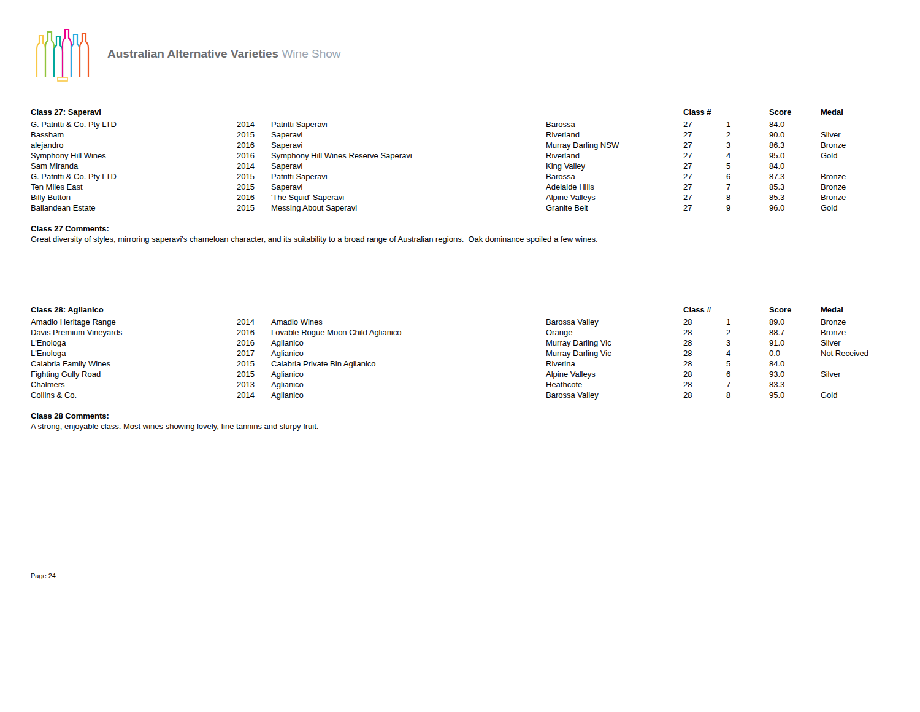Australian Alternative Varieties Wine Show
| Class 27: Saperavi | | | | Class # | | Score | Medal |
| --- | --- | --- | --- | --- | --- | --- | --- |
| G. Patritti & Co. Pty LTD | 2014 | Patritti Saperavi | Barossa | 27 | 1 | 84.0 | |
| Bassham | 2015 | Saperavi | Riverland | 27 | 2 | 90.0 | Silver |
| alejandro | 2016 | Saperavi | Murray Darling NSW | 27 | 3 | 86.3 | Bronze |
| Symphony Hill Wines | 2016 | Symphony Hill Wines Reserve Saperavi | Riverland | 27 | 4 | 95.0 | Gold |
| Sam Miranda | 2014 | Saperavi | King Valley | 27 | 5 | 84.0 | |
| G. Patritti & Co. Pty LTD | 2015 | Patritti Saperavi | Barossa | 27 | 6 | 87.3 | Bronze |
| Ten Miles East | 2015 | Saperavi | Adelaide Hills | 27 | 7 | 85.3 | Bronze |
| Billy Button | 2016 | 'The Squid' Saperavi | Alpine Valleys | 27 | 8 | 85.3 | Bronze |
| Ballandean Estate | 2015 | Messing About Saperavi | Granite Belt | 27 | 9 | 96.0 | Gold |
Class 27 Comments:
Great diversity of styles, mirroring saperavi's chameloan character, and its suitability to a broad range of Australian regions. Oak dominance spoiled a few wines.
| Class 28: Aglianico | | | | Class # | | Score | Medal |
| --- | --- | --- | --- | --- | --- | --- | --- |
| Amadio Heritage Range | 2014 | Amadio Wines | Barossa Valley | 28 | 1 | 89.0 | Bronze |
| Davis Premium Vineyards | 2016 | Lovable Rogue Moon Child Aglianico | Orange | 28 | 2 | 88.7 | Bronze |
| L'Enologa | 2016 | Aglianico | Murray Darling Vic | 28 | 3 | 91.0 | Silver |
| L'Enologa | 2017 | Aglianico | Murray Darling Vic | 28 | 4 | 0.0 | Not Received |
| Calabria Family Wines | 2015 | Calabria Private Bin Aglianico | Riverina | 28 | 5 | 84.0 | |
| Fighting Gully Road | 2015 | Aglianico | Alpine Valleys | 28 | 6 | 93.0 | Silver |
| Chalmers | 2013 | Aglianico | Heathcote | 28 | 7 | 83.3 | |
| Collins & Co. | 2014 | Aglianico | Barossa Valley | 28 | 8 | 95.0 | Gold |
Class 28 Comments:
A strong, enjoyable class. Most wines showing lovely, fine tannins and slurpy fruit.
Page 24